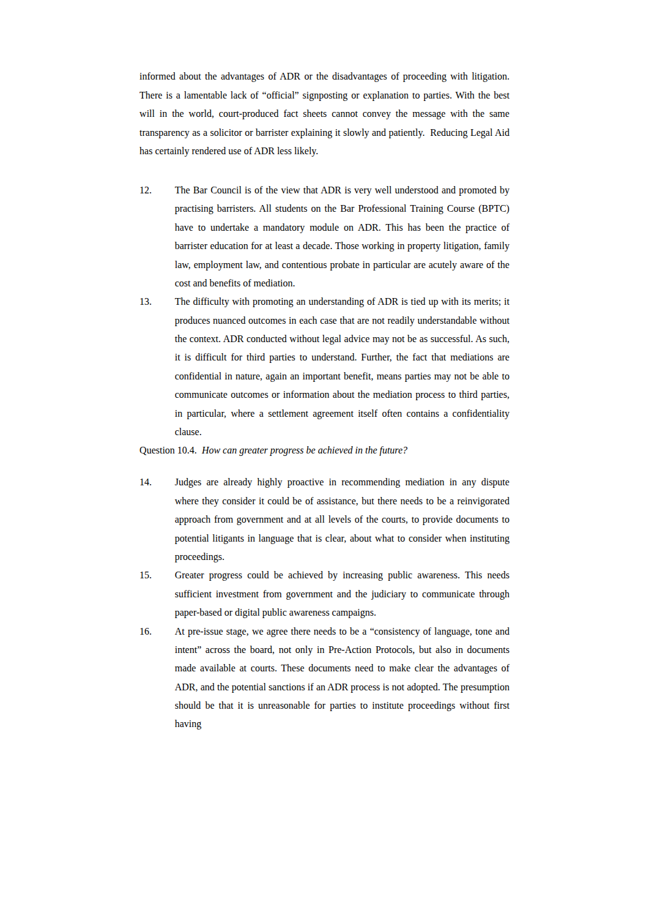informed about the advantages of ADR or the disadvantages of proceeding with litigation. There is a lamentable lack of “official” signposting or explanation to parties. With the best will in the world, court-produced fact sheets cannot convey the message with the same transparency as a solicitor or barrister explaining it slowly and patiently. Reducing Legal Aid has certainly rendered use of ADR less likely.
12.
The Bar Council is of the view that ADR is very well understood and promoted by practising barristers. All students on the Bar Professional Training Course (BPTC) have to undertake a mandatory module on ADR. This has been the practice of barrister education for at least a decade. Those working in property litigation, family law, employment law, and contentious probate in particular are acutely aware of the cost and benefits of mediation.
13.
The difficulty with promoting an understanding of ADR is tied up with its merits; it produces nuanced outcomes in each case that are not readily understandable without the context. ADR conducted without legal advice may not be as successful. As such, it is difficult for third parties to understand. Further, the fact that mediations are confidential in nature, again an important benefit, means parties may not be able to communicate outcomes or information about the mediation process to third parties, in particular, where a settlement agreement itself often contains a confidentiality clause.
Question 10.4. How can greater progress be achieved in the future?
14.
Judges are already highly proactive in recommending mediation in any dispute where they consider it could be of assistance, but there needs to be a reinvigorated approach from government and at all levels of the courts, to provide documents to potential litigants in language that is clear, about what to consider when instituting proceedings.
15.
Greater progress could be achieved by increasing public awareness. This needs sufficient investment from government and the judiciary to communicate through paper-based or digital public awareness campaigns.
16.
At pre-issue stage, we agree there needs to be a “consistency of language, tone and intent” across the board, not only in Pre-Action Protocols, but also in documents made available at courts. These documents need to make clear the advantages of ADR, and the potential sanctions if an ADR process is not adopted. The presumption should be that it is unreasonable for parties to institute proceedings without first having